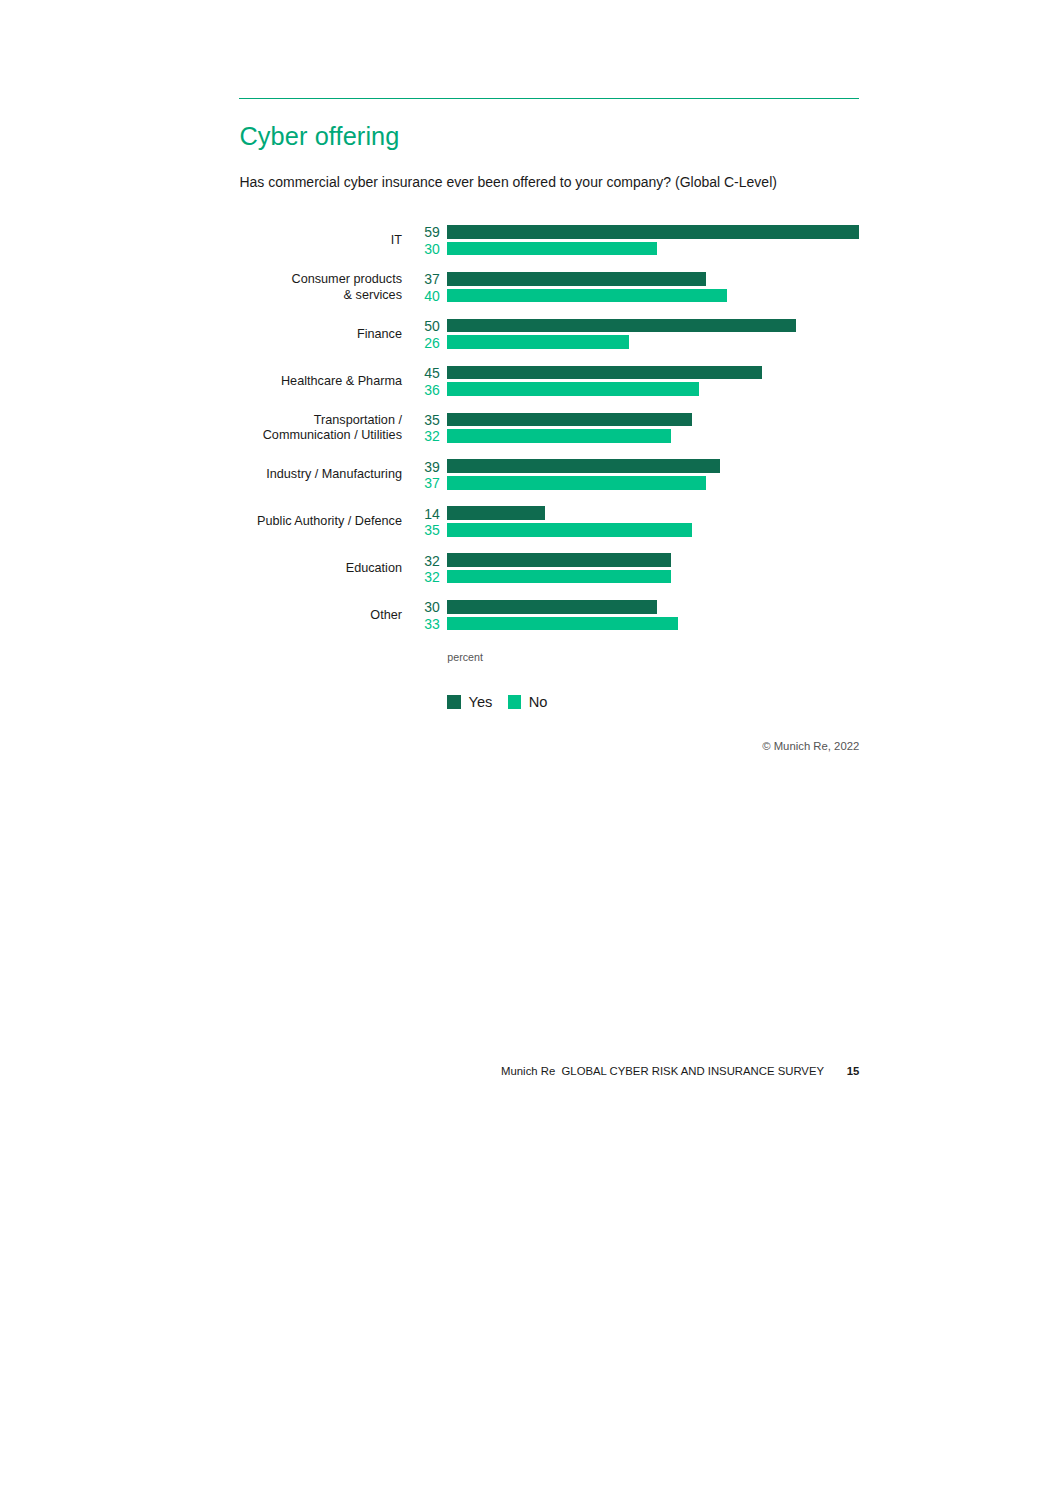Cyber offering
Has commercial cyber insurance ever been offered to your company? (Global C-Level)
IT
5930
Consumer products
& services
3740
Finance
5026
Healthcare & Pharma
4536
Transportation /
Communication / Utilities
3532
Industry / Manufacturing
3937
Public Authority / Defence
1435
Education
3232
Other
3033
percent
Yes No
© Munich Re, 2022
Munich Re GLOBAL CYBER RISK AND INSURANCE SURVEY15